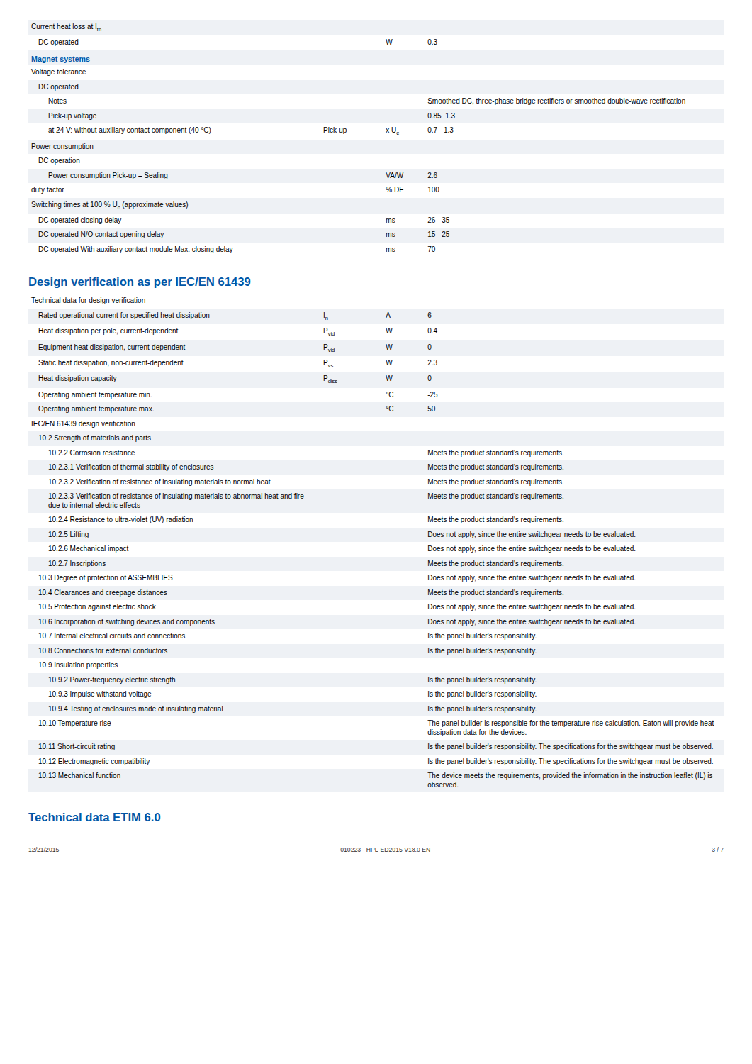| Current heat loss at I th | | | |
| DC operated | | W | 0.3 |
| Magnet systems |
| Voltage tolerance | | | |
| DC operated | | | |
| Notes | | | Smoothed DC, three-phase bridge rectifiers or smoothed double-wave rectification |
| Pick-up voltage | | | 0.85 1.3 |
| at 24 V: without auxiliary contact component (40 °C) | Pick-up | x U c | 0.7 - 1.3 |
| Power consumption | | | |
| DC operation | | | |
| Power consumption Pick-up = Sealing | | VA/W | 2.6 |
| duty factor | | % DF | 100 |
| Switching times at 100 % U c (approximate values) | | | |
| DC operated closing delay | | ms | 26 - 35 |
| DC operated N/O contact opening delay | | ms | 15 - 25 |
| DC operated With auxiliary contact module Max. closing delay | | ms | 70 |
Design verification as per IEC/EN 61439
| Technical data for design verification | | | |
| Rated operational current for specified heat dissipation | I n | A | 6 |
| Heat dissipation per pole, current-dependent | P vid | W | 0.4 |
| Equipment heat dissipation, current-dependent | P vid | W | 0 |
| Static heat dissipation, non-current-dependent | P vs | W | 2.3 |
| Heat dissipation capacity | P diss | W | 0 |
| Operating ambient temperature min. | | °C | -25 |
| Operating ambient temperature max. | | °C | 50 |
| IEC/EN 61439 design verification | | | |
| 10.2 Strength of materials and parts | | | |
| 10.2.2 Corrosion resistance | | | Meets the product standard's requirements. |
| 10.2.3.1 Verification of thermal stability of enclosures | | | Meets the product standard's requirements. |
| 10.2.3.2 Verification of resistance of insulating materials to normal heat | | | Meets the product standard's requirements. |
| 10.2.3.3 Verification of resistance of insulating materials to abnormal heat and fire due to internal electric effects | | | Meets the product standard's requirements. |
| 10.2.4 Resistance to ultra-violet (UV) radiation | | | Meets the product standard's requirements. |
| 10.2.5 Lifting | | | Does not apply, since the entire switchgear needs to be evaluated. |
| 10.2.6 Mechanical impact | | | Does not apply, since the entire switchgear needs to be evaluated. |
| 10.2.7 Inscriptions | | | Meets the product standard's requirements. |
| 10.3 Degree of protection of ASSEMBLIES | | | Does not apply, since the entire switchgear needs to be evaluated. |
| 10.4 Clearances and creepage distances | | | Meets the product standard's requirements. |
| 10.5 Protection against electric shock | | | Does not apply, since the entire switchgear needs to be evaluated. |
| 10.6 Incorporation of switching devices and components | | | Does not apply, since the entire switchgear needs to be evaluated. |
| 10.7 Internal electrical circuits and connections | | | Is the panel builder's responsibility. |
| 10.8 Connections for external conductors | | | Is the panel builder's responsibility. |
| 10.9 Insulation properties | | | |
| 10.9.2 Power-frequency electric strength | | | Is the panel builder's responsibility. |
| 10.9.3 Impulse withstand voltage | | | Is the panel builder's responsibility. |
| 10.9.4 Testing of enclosures made of insulating material | | | Is the panel builder's responsibility. |
| 10.10 Temperature rise | | | The panel builder is responsible for the temperature rise calculation. Eaton will provide heat dissipation data for the devices. |
| 10.11 Short-circuit rating | | | Is the panel builder's responsibility. The specifications for the switchgear must be observed. |
| 10.12 Electromagnetic compatibility | | | Is the panel builder's responsibility. The specifications for the switchgear must be observed. |
| 10.13 Mechanical function | | | The device meets the requirements, provided the information in the instruction leaflet (IL) is observed. |
Technical data ETIM 6.0
12/21/2015 010223 - HPL-ED2015 V18.0 EN 3 / 7